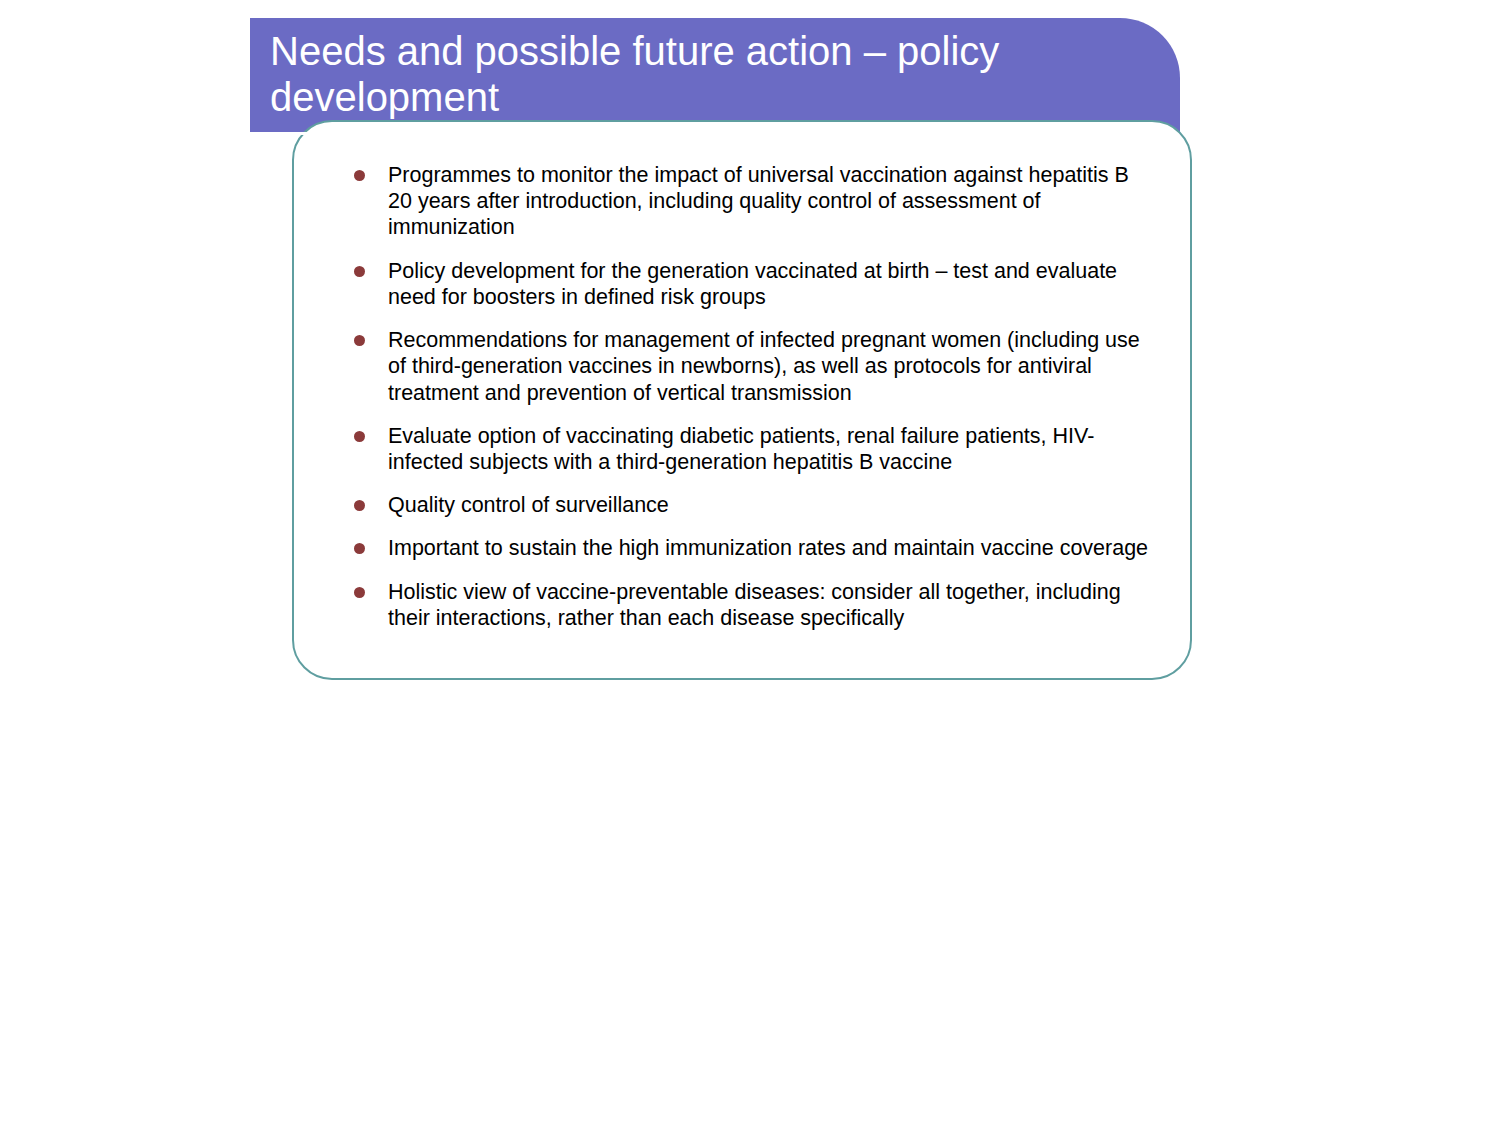Needs and possible future action – policy development
Programmes to monitor the impact of universal vaccination against hepatitis B 20 years after introduction, including quality control of assessment of immunization
Policy development for the generation vaccinated at birth – test and evaluate need for boosters in defined risk groups
Recommendations for management of infected pregnant women (including use of third-generation vaccines in newborns), as well as protocols for antiviral treatment and prevention of vertical transmission
Evaluate option of vaccinating diabetic patients, renal failure patients, HIV-infected subjects with a third-generation hepatitis B vaccine
Quality control of surveillance
Important to sustain the high immunization rates and maintain vaccine coverage
Holistic view of vaccine-preventable diseases: consider all together, including their interactions, rather than each disease specifically